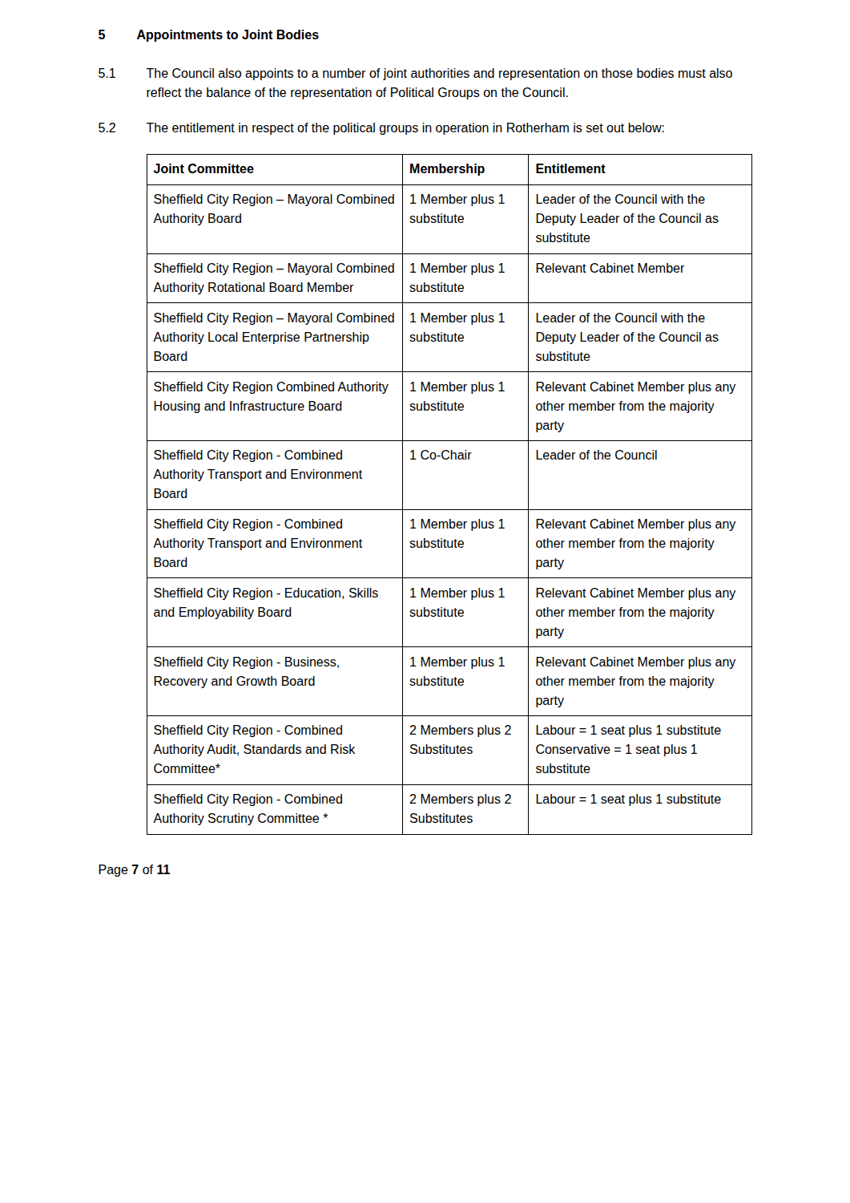5 Appointments to Joint Bodies
5.1 The Council also appoints to a number of joint authorities and representation on those bodies must also reflect the balance of the representation of Political Groups on the Council.
5.2 The entitlement in respect of the political groups in operation in Rotherham is set out below:
| Joint Committee | Membership | Entitlement |
| --- | --- | --- |
| Sheffield City Region – Mayoral Combined Authority Board | 1 Member plus 1 substitute | Leader of the Council with the Deputy Leader of the Council as substitute |
| Sheffield City Region – Mayoral Combined Authority Rotational Board Member | 1 Member plus 1 substitute | Relevant Cabinet Member |
| Sheffield City Region – Mayoral Combined Authority Local Enterprise Partnership Board | 1 Member plus 1 substitute | Leader of the Council with the Deputy Leader of the Council as substitute |
| Sheffield City Region Combined Authority Housing and Infrastructure Board | 1 Member plus 1 substitute | Relevant Cabinet Member plus any other member from the majority party |
| Sheffield City Region - Combined Authority Transport and Environment Board | 1 Co-Chair | Leader of the Council |
| Sheffield City Region - Combined Authority Transport and Environment Board | 1 Member plus 1 substitute | Relevant Cabinet Member plus any other member from the majority party |
| Sheffield City Region - Education, Skills and Employability Board | 1 Member plus 1 substitute | Relevant Cabinet Member plus any other member from the majority party |
| Sheffield City Region - Business, Recovery and Growth Board | 1 Member plus 1 substitute | Relevant Cabinet Member plus any other member from the majority party |
| Sheffield City Region - Combined Authority Audit, Standards and Risk Committee* | 2 Members plus 2 Substitutes | Labour = 1 seat plus 1 substitute Conservative = 1 seat plus 1 substitute |
| Sheffield City Region - Combined Authority Scrutiny Committee * | 2 Members plus 2 Substitutes | Labour = 1 seat plus 1 substitute |
Page 7 of 11